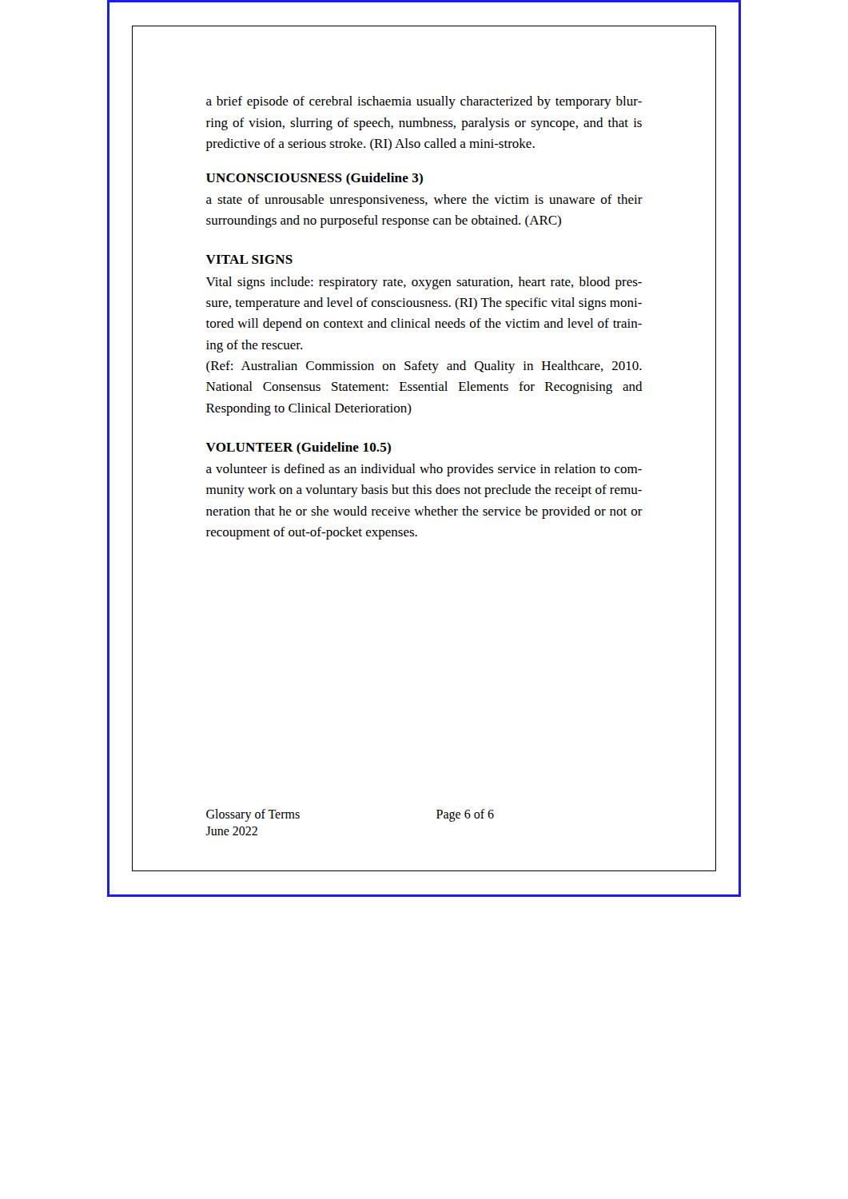a brief episode of cerebral ischaemia usually characterized by temporary blurring of vision, slurring of speech, numbness, paralysis or syncope, and that is predictive of a serious stroke. (RI) Also called a mini-stroke.
UNCONSCIOUSNESS (Guideline 3)
a state of unrousable unresponsiveness, where the victim is unaware of their surroundings and no purposeful response can be obtained. (ARC)
VITAL SIGNS
Vital signs include: respiratory rate, oxygen saturation, heart rate, blood pressure, temperature and level of consciousness. (RI) The specific vital signs monitored will depend on context and clinical needs of the victim and level of training of the rescuer.
(Ref: Australian Commission on Safety and Quality in Healthcare, 2010. National Consensus Statement: Essential Elements for Recognising and Responding to Clinical Deterioration)
VOLUNTEER (Guideline 10.5)
a volunteer is defined as an individual who provides service in relation to community work on a voluntary basis but this does not preclude the receipt of remuneration that he or she would receive whether the service be provided or not or recoupment of out-of-pocket expenses.
Glossary of Terms
Page 6 of 6
June 2022